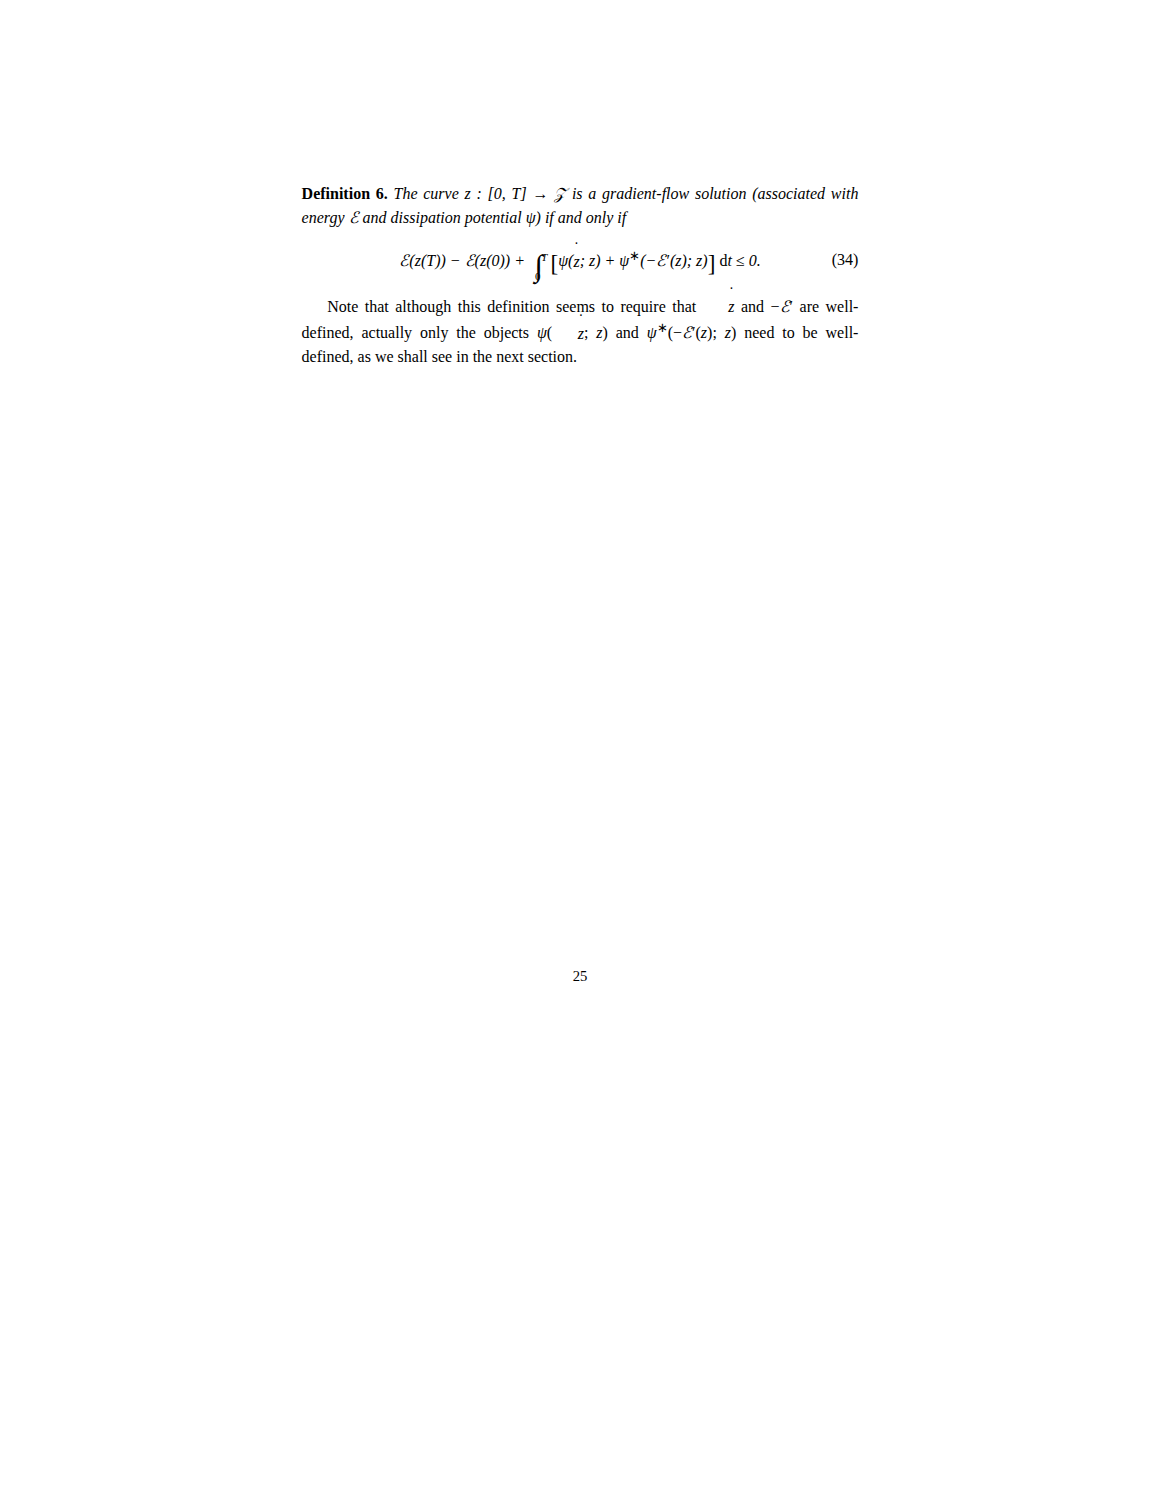Definition 6. The curve z : [0, T] → 𝒵 is a gradient-flow solution (associated with energy ℰ and dissipation potential ψ) if and only if
ℰ(z(T)) − ℰ(z(0)) + ∫T 0 [ψ(z; z) + ψ∗(−ℰ′(z); z)] dt ≤ 0. (34)
Note that although this definition seems to require that z and −ℰ′ are well-defined, actually only the objects ψ(z; z) and ψ∗(−ℰ′(z); z) need to be well-defined, as we shall see in the next section.
25